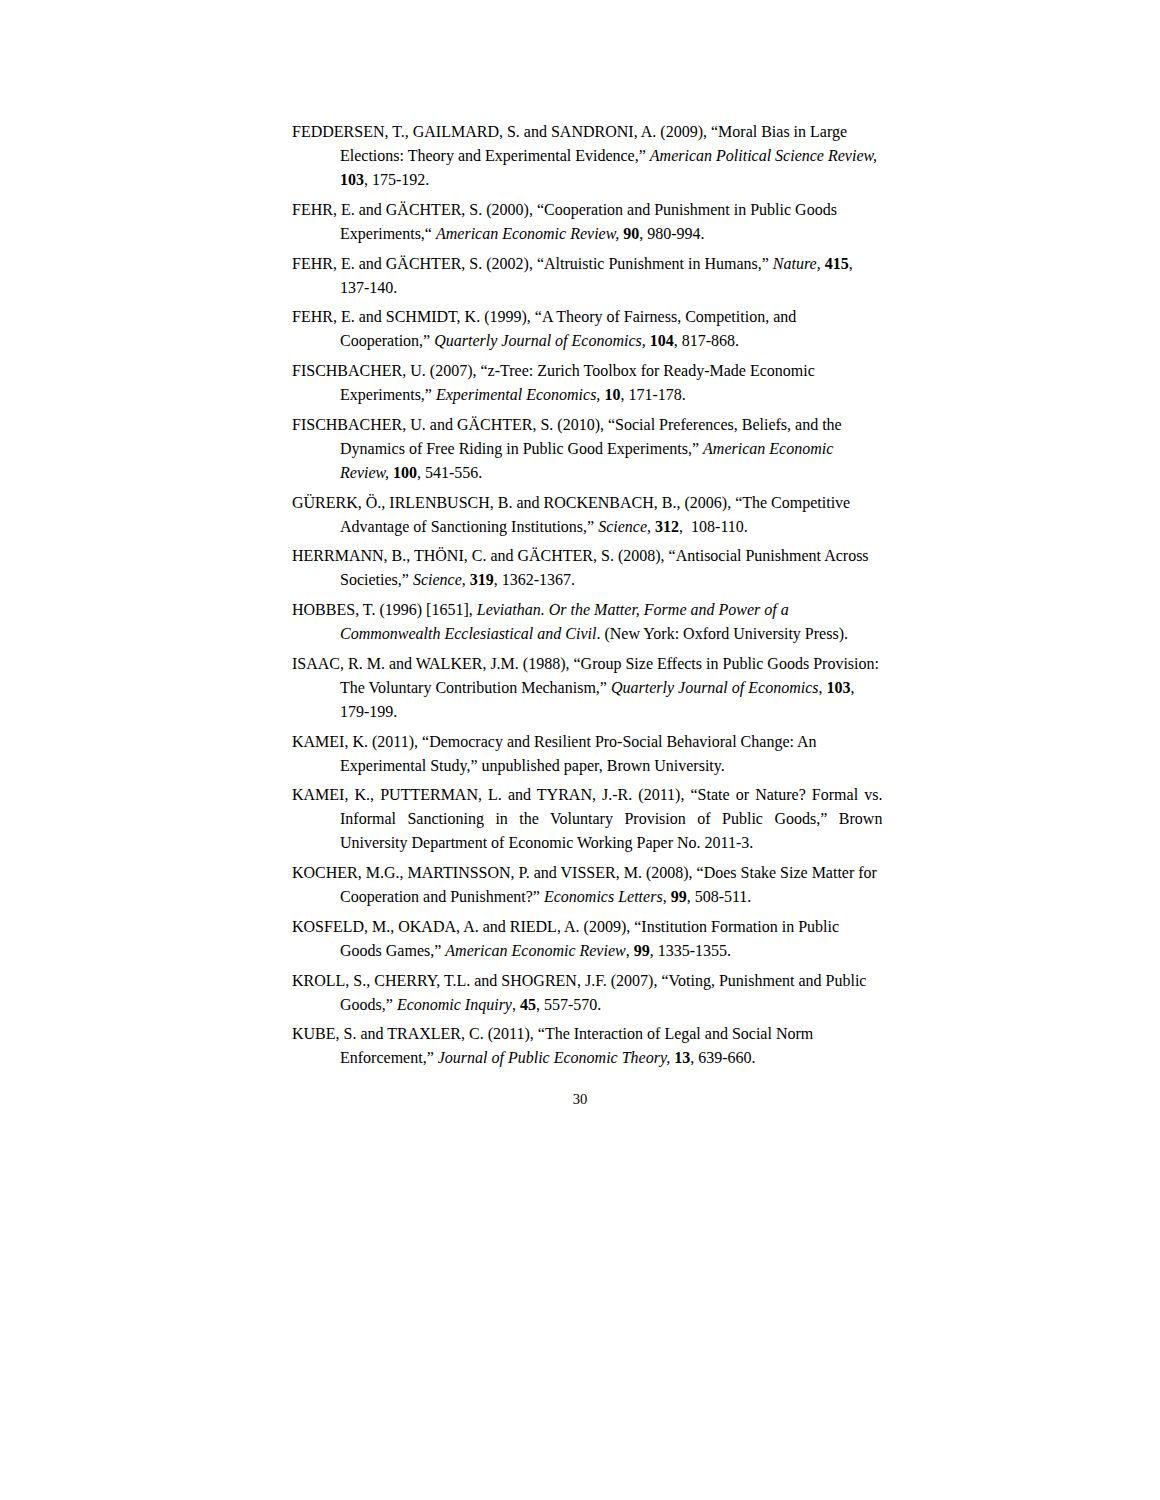FEDDERSEN, T., GAILMARD, S. and SANDRONI, A. (2009), “Moral Bias in Large Elections: Theory and Experimental Evidence,” American Political Science Review, 103, 175-192.
FEHR, E. and GÄCHTER, S. (2000), “Cooperation and Punishment in Public Goods Experiments,“ American Economic Review, 90, 980-994.
FEHR, E. and GÄCHTER, S. (2002), “Altruistic Punishment in Humans,” Nature, 415, 137-140.
FEHR, E. and SCHMIDT, K. (1999), “A Theory of Fairness, Competition, and Cooperation,” Quarterly Journal of Economics, 104, 817-868.
FISCHBACHER, U. (2007), “z-Tree: Zurich Toolbox for Ready-Made Economic Experiments,” Experimental Economics, 10, 171-178.
FISCHBACHER, U. and GÄCHTER, S. (2010), “Social Preferences, Beliefs, and the Dynamics of Free Riding in Public Good Experiments,” American Economic Review, 100, 541-556.
GÜRERK, Ö., IRLENBUSCH, B. and ROCKENBACH, B., (2006), “The Competitive Advantage of Sanctioning Institutions,” Science, 312, 108-110.
HERRMANN, B., THÖNI, C. and GÄCHTER, S. (2008), “Antisocial Punishment Across Societies,” Science, 319, 1362-1367.
HOBBES, T. (1996) [1651], Leviathan. Or the Matter, Forme and Power of a Commonwealth Ecclesiastical and Civil. (New York: Oxford University Press).
ISAAC, R. M. and WALKER, J.M. (1988), “Group Size Effects in Public Goods Provision: The Voluntary Contribution Mechanism,” Quarterly Journal of Economics, 103, 179-199.
KAMEI, K. (2011), “Democracy and Resilient Pro-Social Behavioral Change: An Experimental Study,” unpublished paper, Brown University.
KAMEI, K., PUTTERMAN, L. and TYRAN, J.-R. (2011), “State or Nature? Formal vs. Informal Sanctioning in the Voluntary Provision of Public Goods,” Brown University Department of Economic Working Paper No. 2011-3.
KOCHER, M.G., MARTINSSON, P. and VISSER, M. (2008), “Does Stake Size Matter for Cooperation and Punishment?” Economics Letters, 99, 508-511.
KOSFELD, M., OKADA, A. and RIEDL, A. (2009), “Institution Formation in Public Goods Games,” American Economic Review, 99, 1335-1355.
KROLL, S., CHERRY, T.L. and SHOGREN, J.F. (2007), “Voting, Punishment and Public Goods,” Economic Inquiry, 45, 557-570.
KUBE, S. and TRAXLER, C. (2011), “The Interaction of Legal and Social Norm Enforcement,” Journal of Public Economic Theory, 13, 639-660.
30